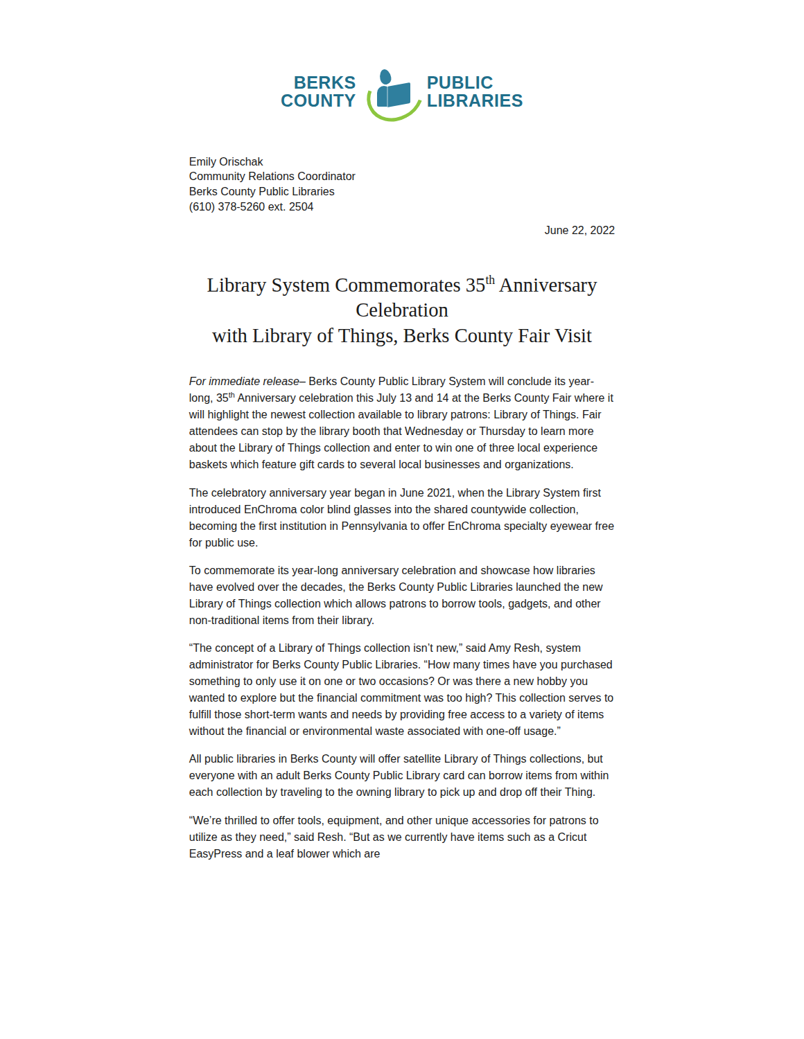BERKS
COUNTY
PUBLIC
LIBRARIES
Emily Orischak
Community Relations Coordinator
Berks County Public Libraries
(610) 378-5260 ext. 2504
June 22, 2022
Library System Commemorates 35th Anniversary Celebration
with Library of Things, Berks County Fair Visit
For immediate release– Berks County Public Library System will conclude its year-long, 35th Anniversary celebration this July 13 and 14 at the Berks County Fair where it will highlight the newest collection available to library patrons: Library of Things. Fair attendees can stop by the library booth that Wednesday or Thursday to learn more about the Library of Things collection and enter to win one of three local experience baskets which feature gift cards to several local businesses and organizations.
The celebratory anniversary year began in June 2021, when the Library System first introduced EnChroma color blind glasses into the shared countywide collection, becoming the first institution in Pennsylvania to offer EnChroma specialty eyewear free for public use.
To commemorate its year-long anniversary celebration and showcase how libraries have evolved over the decades, the Berks County Public Libraries launched the new Library of Things collection which allows patrons to borrow tools, gadgets, and other non-traditional items from their library.
“The concept of a Library of Things collection isn’t new,” said Amy Resh, system administrator for Berks County Public Libraries. “How many times have you purchased something to only use it on one or two occasions? Or was there a new hobby you wanted to explore but the financial commitment was too high? This collection serves to fulfill those short-term wants and needs by providing free access to a variety of items without the financial or environmental waste associated with one-off usage.”
All public libraries in Berks County will offer satellite Library of Things collections, but everyone with an adult Berks County Public Library card can borrow items from within each collection by traveling to the owning library to pick up and drop off their Thing.
“We’re thrilled to offer tools, equipment, and other unique accessories for patrons to utilize as they need,” said Resh. “But as we currently have items such as a Cricut EasyPress and a leaf blower which are